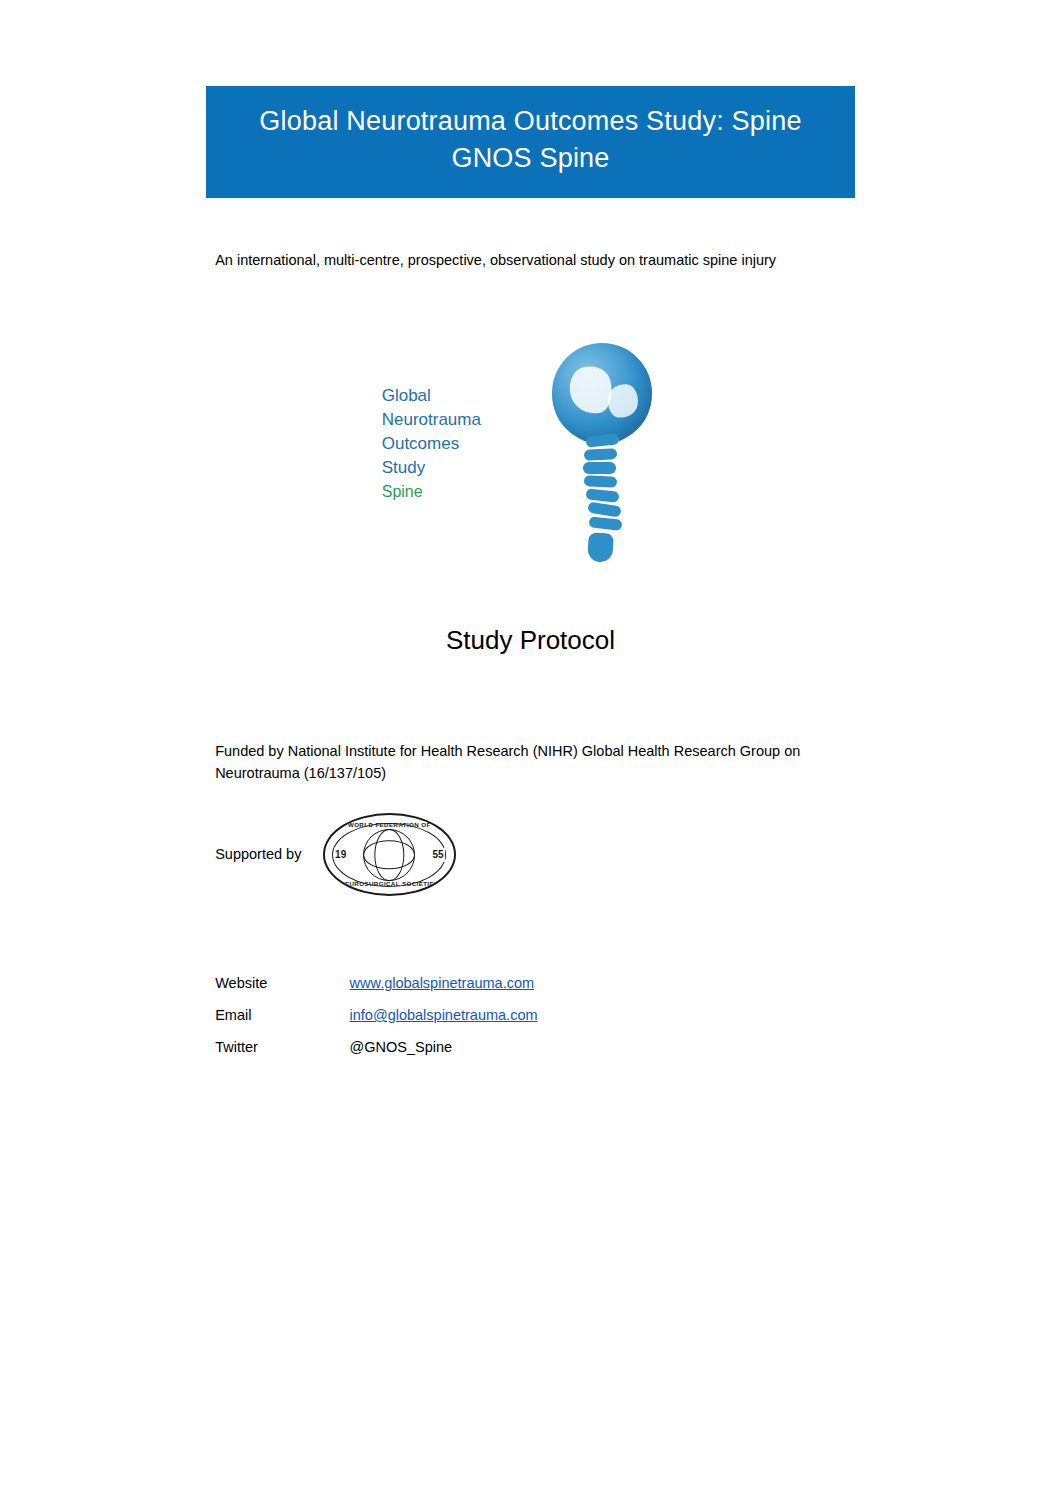Global Neurotrauma Outcomes Study: Spine GNOS Spine
An international, multi-centre, prospective, observational study on traumatic spine injury
Global
Neurotrauma
Outcomes
Study
Spine
Study Protocol
Funded by National Institute for Health Research (NIHR) Global Health Research Group on Neurotrauma (16/137/105)
Supported by
World Federation of
19
55
Neurosurgical Societies
| Website | www.globalspinetrauma.com |
| Email | info@globalspinetrauma.com |
| Twitter | @GNOS_Spine |